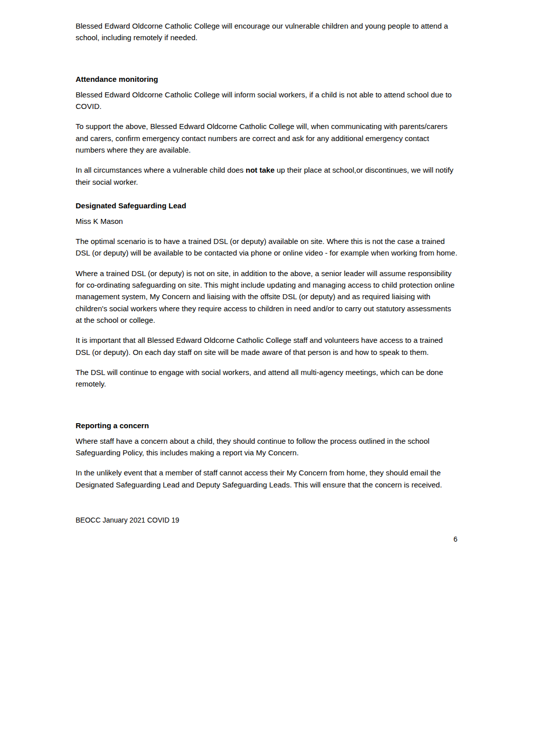Blessed Edward Oldcorne Catholic College will encourage our vulnerable children and young people to attend a school, including remotely if needed.
Attendance monitoring
Blessed Edward Oldcorne Catholic College will inform social workers, if a child is not able to attend school due to COVID.
To support the above, Blessed Edward Oldcorne Catholic College will, when communicating with parents/carers and carers, confirm emergency contact numbers are correct and ask for any additional emergency contact numbers where they are available.
In all circumstances where a vulnerable child does not take up their place at school,or discontinues, we will notify their social worker.
Designated Safeguarding Lead
Miss K Mason
The optimal scenario is to have a trained DSL (or deputy) available on site. Where this is not the case a trained DSL (or deputy) will be available to be contacted via phone or online video - for example when working from home.
Where a trained DSL (or deputy) is not on site, in addition to the above, a senior leader will assume responsibility for co-ordinating safeguarding on site. This might include updating and managing access to child protection online management system, My Concern and liaising with the offsite DSL (or deputy) and as required liaising with children's social workers where they require access to children in need and/or to carry out statutory assessments at the school or college.
It is important that all Blessed Edward Oldcorne Catholic College staff and volunteers have access to a trained DSL (or deputy). On each day staff on site will be made aware of that person is and how to speak to them.
The DSL will continue to engage with social workers, and attend all multi-agency meetings, which can be done remotely.
Reporting a concern
Where staff have a concern about a child, they should continue to follow the process outlined in the school Safeguarding Policy, this includes making a report via My Concern.
In the unlikely event that a member of staff cannot access their My Concern from home, they should email the Designated Safeguarding Lead and Deputy Safeguarding Leads. This will ensure that the concern is received.
BEOCC January 2021 COVID 19
6